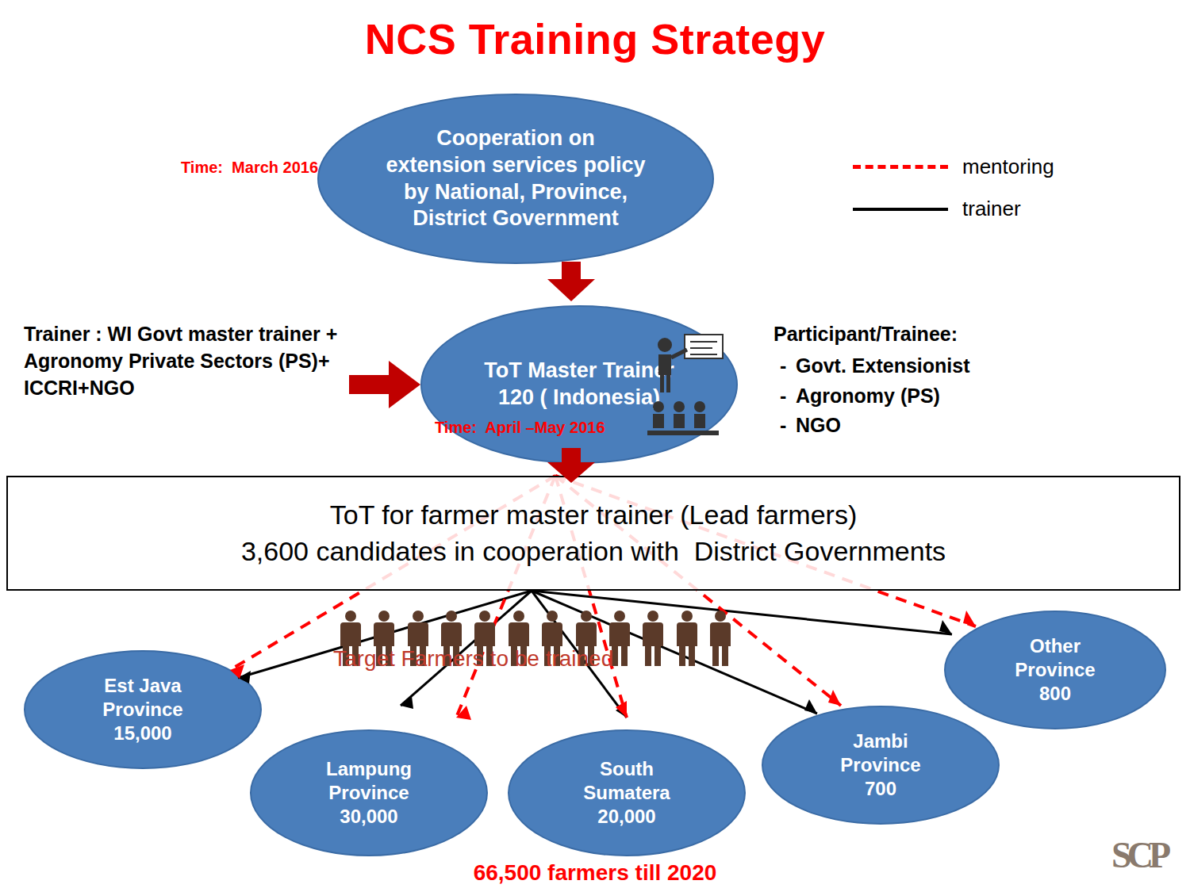NCS Training Strategy
Cooperation on
extension services policy
by National, Province,
District Government
Time: March 2016
Trainer : WI Govt master trainer + Agronomy Private Sectors (PS)+ ICCRI+NGO
ToT Master Trainer
120 ( Indonesia)
Time: April –May 2016
Participant/Trainee:
Govt. Extensionist
Agronomy (PS)
NGO
mentoring
trainer
ToT for farmer master trainer (Lead farmers)
3,600 candidates in cooperation with District Governments
Target Farmers to be trained
Est Java
Province
15,000
Lampung
Province
30,000
South
Sumatera
20,000
Jambi
Province
700
Other
Province
800
66,500 farmers till 2020
SCP